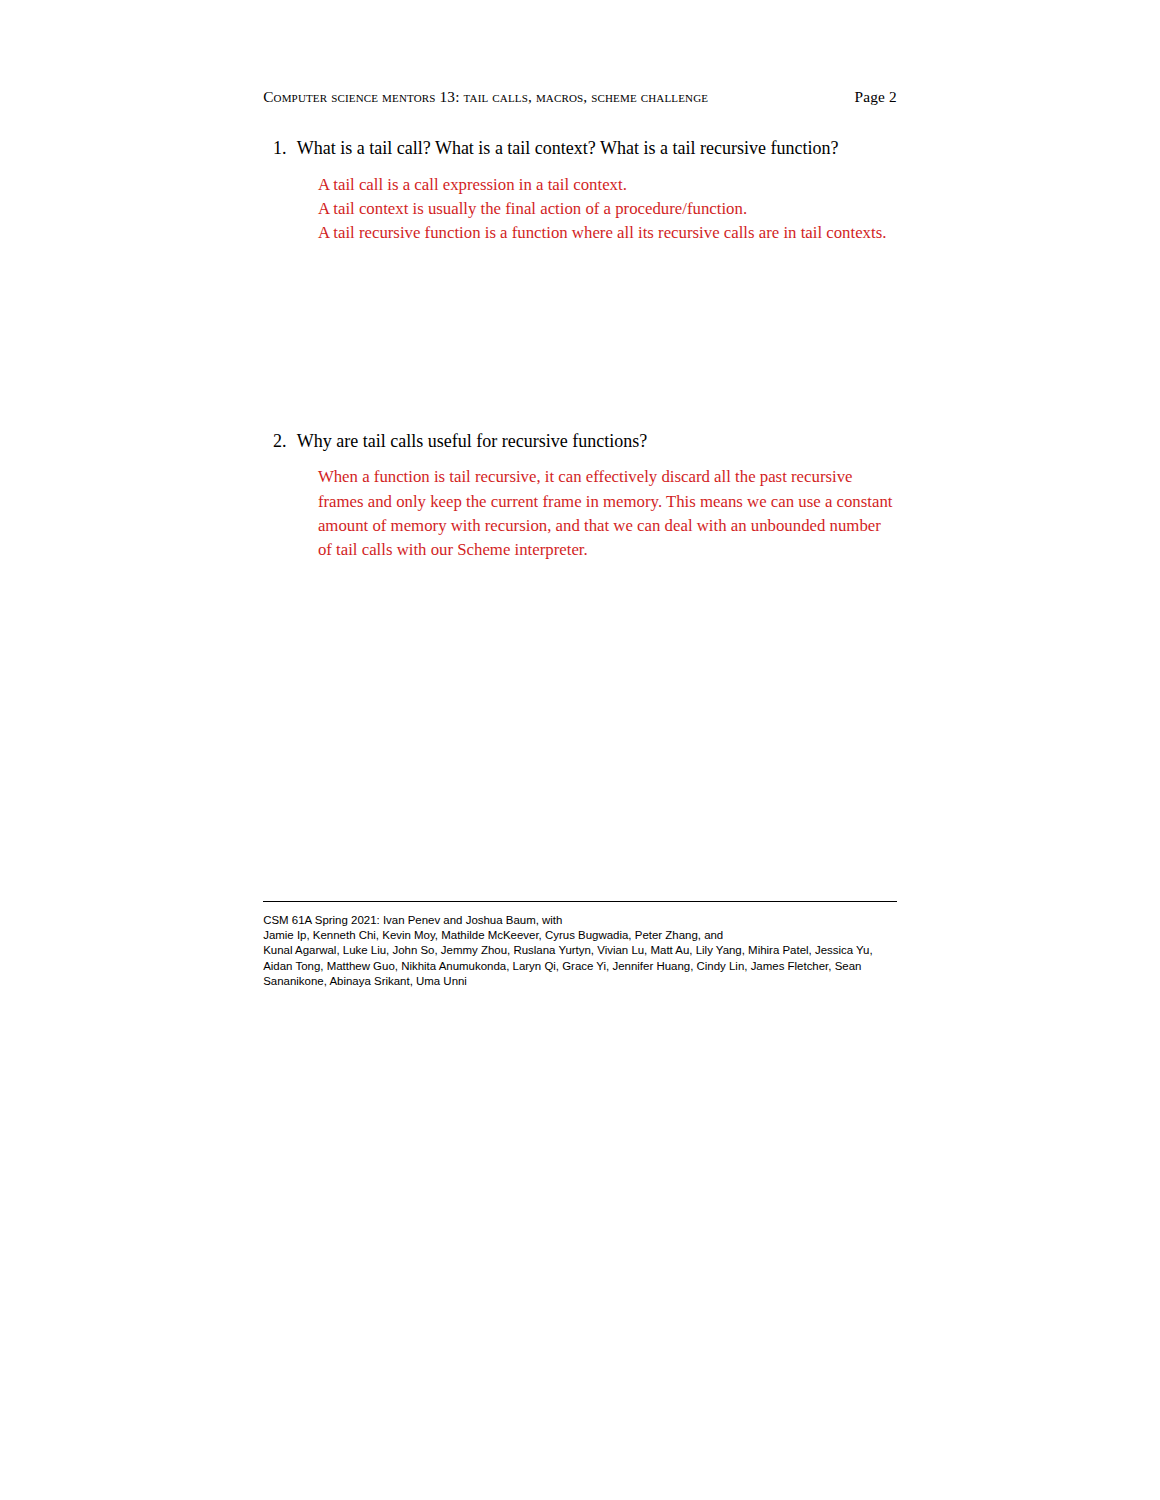Computer Science Mentors 13: Tail Calls, Macros, Scheme Challenge Page 2
What is a tail call? What is a tail context? What is a tail recursive function?
A tail call is a call expression in a tail context. A tail context is usually the final action of a procedure/function. A tail recursive function is a function where all its recursive calls are in tail contexts.
Why are tail calls useful for recursive functions?
When a function is tail recursive, it can effectively discard all the past recursive frames and only keep the current frame in memory. This means we can use a constant amount of memory with recursion, and that we can deal with an unbounded number of tail calls with our Scheme interpreter.
CSM 61A Spring 2021: Ivan Penev and Joshua Baum, with
Jamie Ip, Kenneth Chi, Kevin Moy, Mathilde McKeever, Cyrus Bugwadia, Peter Zhang, and
Kunal Agarwal, Luke Liu, John So, Jemmy Zhou, Ruslana Yurtyn, Vivian Lu, Matt Au, Lily Yang, Mihira Patel, Jessica Yu, Aidan Tong, Matthew Guo, Nikhita Anumukonda, Laryn Qi, Grace Yi, Jennifer Huang, Cindy Lin, James Fletcher, Sean Sananikone, Abinaya Srikant, Uma Unni